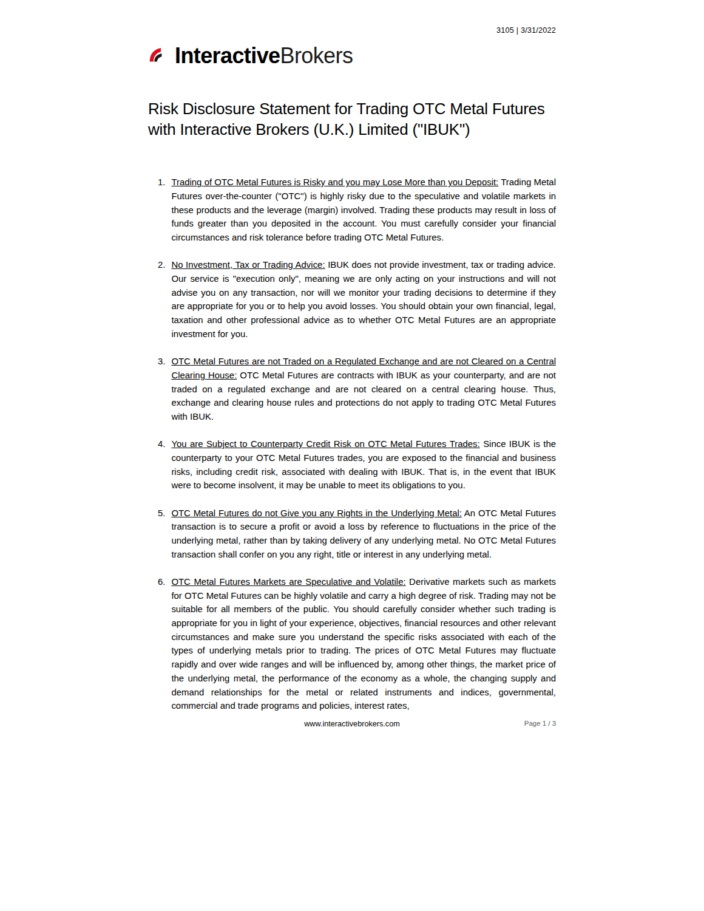3105 | 3/31/2022
Interactive Brokers
Risk Disclosure Statement for Trading OTC Metal Futures with Interactive Brokers (U.K.) Limited ("IBUK")
Trading of OTC Metal Futures is Risky and you may Lose More than you Deposit: Trading Metal Futures over-the-counter ("OTC") is highly risky due to the speculative and volatile markets in these products and the leverage (margin) involved. Trading these products may result in loss of funds greater than you deposited in the account. You must carefully consider your financial circumstances and risk tolerance before trading OTC Metal Futures.
No Investment, Tax or Trading Advice: IBUK does not provide investment, tax or trading advice. Our service is "execution only", meaning we are only acting on your instructions and will not advise you on any transaction, nor will we monitor your trading decisions to determine if they are appropriate for you or to help you avoid losses. You should obtain your own financial, legal, taxation and other professional advice as to whether OTC Metal Futures are an appropriate investment for you.
OTC Metal Futures are not Traded on a Regulated Exchange and are not Cleared on a Central Clearing House: OTC Metal Futures are contracts with IBUK as your counterparty, and are not traded on a regulated exchange and are not cleared on a central clearing house. Thus, exchange and clearing house rules and protections do not apply to trading OTC Metal Futures with IBUK.
You are Subject to Counterparty Credit Risk on OTC Metal Futures Trades: Since IBUK is the counterparty to your OTC Metal Futures trades, you are exposed to the financial and business risks, including credit risk, associated with dealing with IBUK. That is, in the event that IBUK were to become insolvent, it may be unable to meet its obligations to you.
OTC Metal Futures do not Give you any Rights in the Underlying Metal: An OTC Metal Futures transaction is to secure a profit or avoid a loss by reference to fluctuations in the price of the underlying metal, rather than by taking delivery of any underlying metal. No OTC Metal Futures transaction shall confer on you any right, title or interest in any underlying metal.
OTC Metal Futures Markets are Speculative and Volatile: Derivative markets such as markets for OTC Metal Futures can be highly volatile and carry a high degree of risk. Trading may not be suitable for all members of the public. You should carefully consider whether such trading is appropriate for you in light of your experience, objectives, financial resources and other relevant circumstances and make sure you understand the specific risks associated with each of the types of underlying metals prior to trading. The prices of OTC Metal Futures may fluctuate rapidly and over wide ranges and will be influenced by, among other things, the market price of the underlying metal, the performance of the economy as a whole, the changing supply and demand relationships for the metal or related instruments and indices, governmental, commercial and trade programs and policies, interest rates,
www.interactivebrokers.com Page 1 / 3